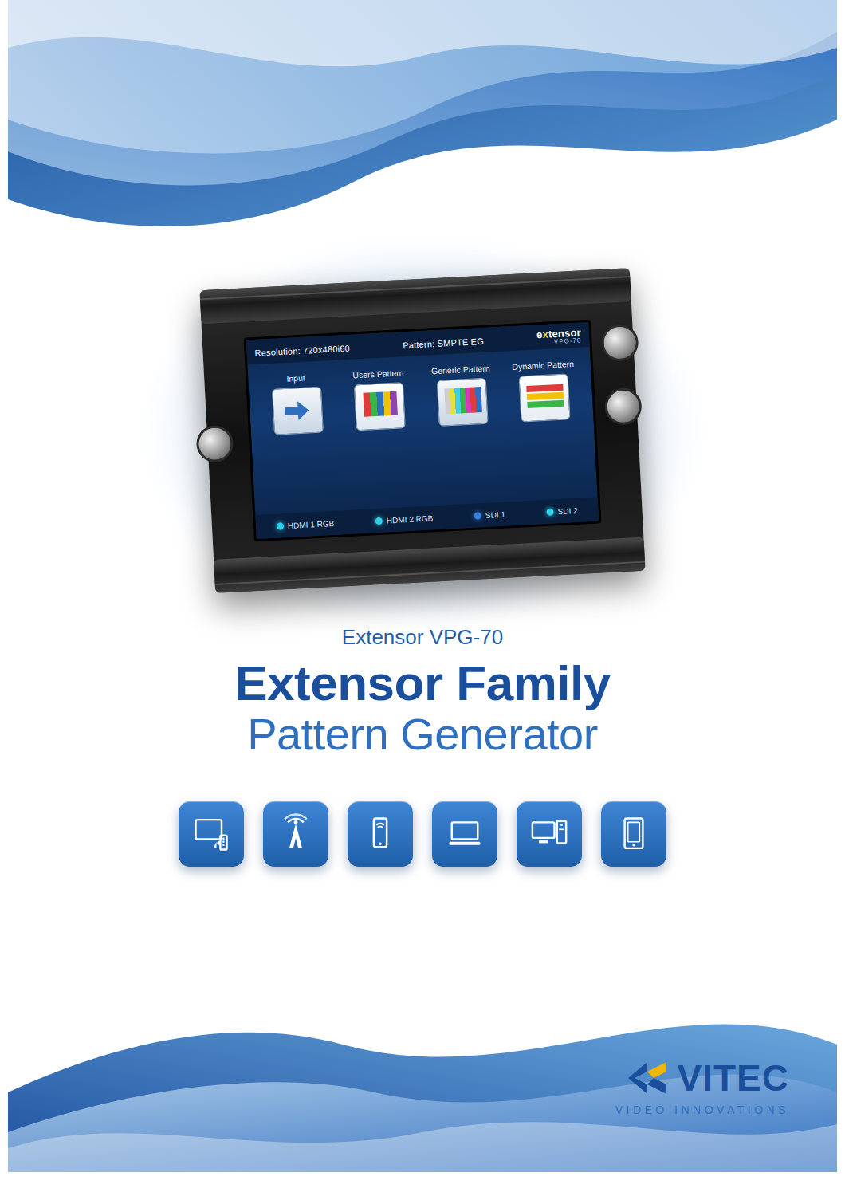Resolution: 720x480i60 Pattern: SMPTE EG extensorVPG-70
Input
Users Pattern
Generic Pattern
Dynamic Pattern
HDMI 1 RGB HDMI 2 RGB SDI 1 SDI 2
Extensor VPG-70
Extensor FamilyPattern Generator
VITEC
VIDEO INNOVATIONS